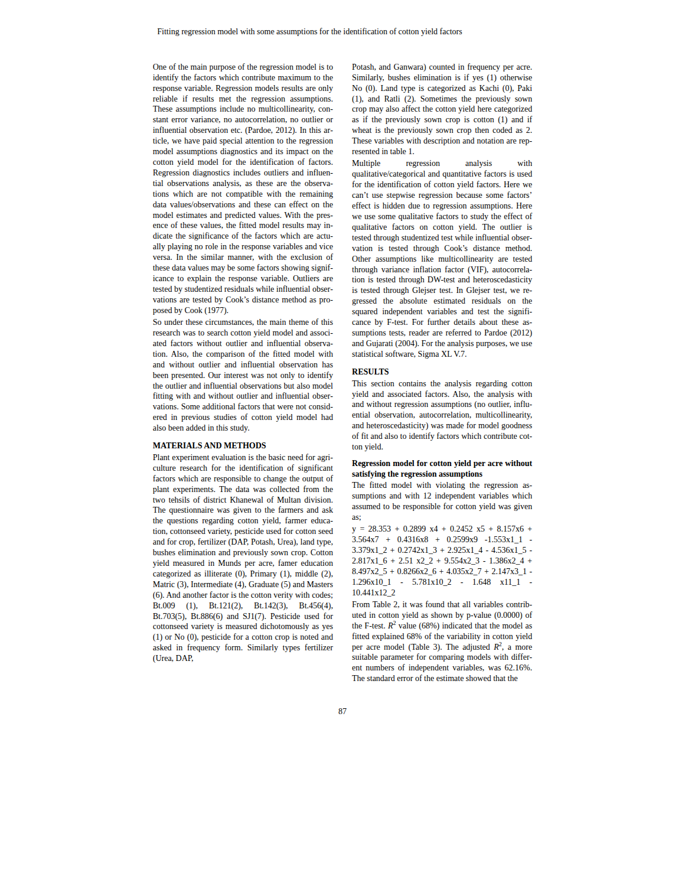Fitting regression model with some assumptions for the identification of cotton yield factors
One of the main purpose of the regression model is to identify the factors which contribute maximum to the response variable. Regression models results are only reliable if results met the regression assumptions. These assumptions include no multicollinearity, constant error variance, no autocorrelation, no outlier or influential observation etc. (Pardoe, 2012). In this article, we have paid special attention to the regression model assumptions diagnostics and its impact on the cotton yield model for the identification of factors. Regression diagnostics includes outliers and influential observations analysis, as these are the observations which are not compatible with the remaining data values/observations and these can effect on the model estimates and predicted values. With the presence of these values, the fitted model results may indicate the significance of the factors which are actually playing no role in the response variables and vice versa. In the similar manner, with the exclusion of these data values may be some factors showing significance to explain the response variable. Outliers are tested by studentized residuals while influential observations are tested by Cook’s distance method as proposed by Cook (1977).
So under these circumstances, the main theme of this research was to search cotton yield model and associated factors without outlier and influential observation. Also, the comparison of the fitted model with and without outlier and influential observation has been presented. Our interest was not only to identify the outlier and influential observations but also model fitting with and without outlier and influential observations. Some additional factors that were not considered in previous studies of cotton yield model had also been added in this study.
Materials and Methods
Plant experiment evaluation is the basic need for agriculture research for the identification of significant factors which are responsible to change the output of plant experiments. The data was collected from the two tehsils of district Khanewal of Multan division. The questionnaire was given to the farmers and ask the questions regarding cotton yield, farmer education, cottonseed variety, pesticide used for cotton seed and for crop, fertilizer (DAP, Potash, Urea), land type, bushes elimination and previously sown crop. Cotton yield measured in Munds per acre, famer education categorized as illiterate (0), Primary (1), middle (2), Matric (3), Intermediate (4), Graduate (5) and Masters (6). And another factor is the cotton verity with codes; Bt.009 (1), Bt.121(2), Bt.142(3), Bt.456(4), Bt.703(5), Bt.886(6) and SJ1(7). Pesticide used for cottonseed variety is measured dichotomously as yes (1) or No (0), pesticide for a cotton crop is noted and asked in frequency form. Similarly types fertilizer (Urea, DAP,
Potash, and Ganwara) counted in frequency per acre. Similarly, bushes elimination is if yes (1) otherwise No (0). Land type is categorized as Kachi (0), Paki (1), and Ratli (2). Sometimes the previously sown crop may also affect the cotton yield here categorized as if the previously sown crop is cotton (1) and if wheat is the previously sown crop then coded as 2. These variables with description and notation are represented in table 1.
Multiple regression analysis with qualitative/categorical and quantitative factors is used for the identification of cotton yield factors. Here we can’t use stepwise regression because some factors’ effect is hidden due to regression assumptions. Here we use some qualitative factors to study the effect of qualitative factors on cotton yield. The outlier is tested through studentized test while influential observation is tested through Cook’s distance method. Other assumptions like multicollinearity are tested through variance inflation factor (VIF), autocorrelation is tested through DW-test and heteroscedasticity is tested through Glejser test. In Glejser test, we regressed the absolute estimated residuals on the squared independent variables and test the significance by F-test. For further details about these assumptions tests, reader are referred to Pardoe (2012) and Gujarati (2004). For the analysis purposes, we use statistical software, Sigma XL V.7.
Results
This section contains the analysis regarding cotton yield and associated factors. Also, the analysis with and without regression assumptions (no outlier, influential observation, autocorrelation, multicollinearity, and heteroscedasticity) was made for model goodness of fit and also to identify factors which contribute cotton yield.
Regression model for cotton yield per acre without satisfying the regression assumptions
The fitted model with violating the regression assumptions and with 12 independent variables which assumed to be responsible for cotton yield was given as;
y = 28.353 + 0.2899 x4 + 0.2452 x5 + 8.157x6 + 3.564x7 + 0.4316x8 + 0.2599x9 -1.553x1_1 - 3.379x1_2 + 0.2742x1_3 + 2.925x1_4 - 4.536x1_5 - 2.817x1_6 + 2.51 x2_2 + 9.554x2_3 - 1.386x2_4 + 8.497x2_5 + 0.8266x2_6 + 4.035x2_7 + 2.147x3_1 - 1.296x10_1 - 5.781x10_2 - 1.648 x11_1 - 10.441x12_2
From Table 2, it was found that all variables contributed in cotton yield as shown by p-value (0.0000) of the F-test. R2 value (68%) indicated that the model as fitted explained 68% of the variability in cotton yield per acre model (Table 3). The adjusted R2, a more suitable parameter for comparing models with different numbers of independent variables, was 62.16%. The standard error of the estimate showed that the
87